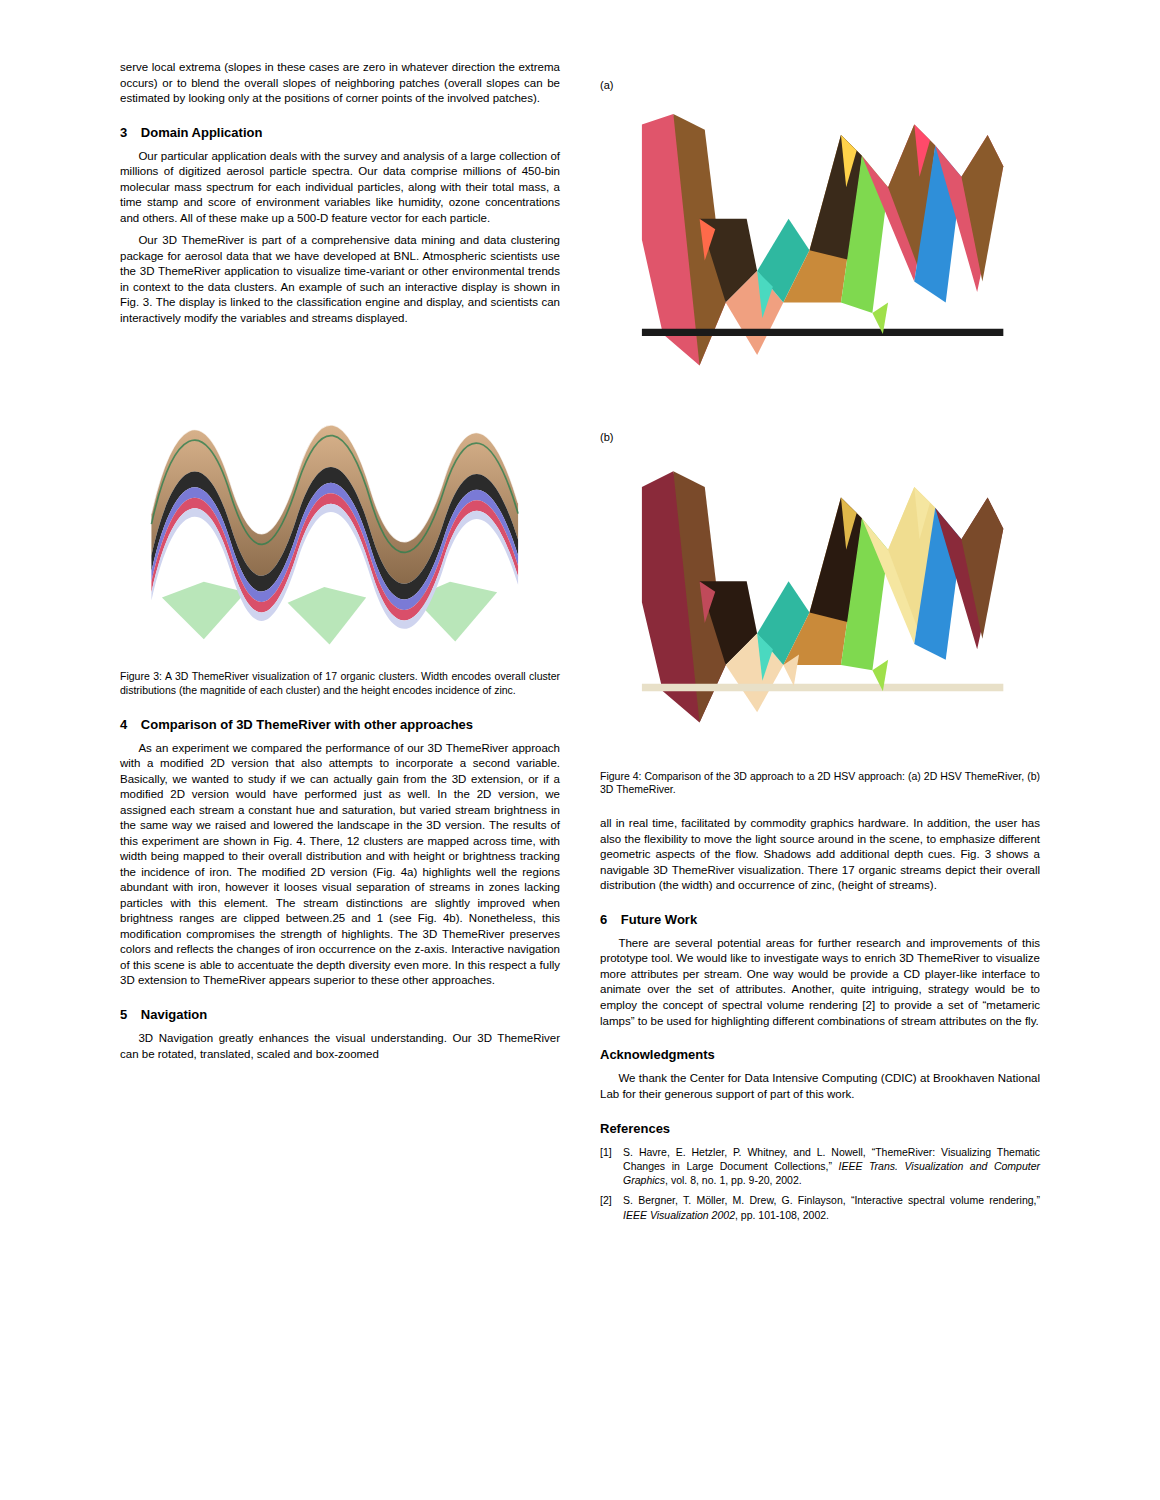serve local extrema (slopes in these cases are zero in whatever direction the extrema occurs) or to blend the overall slopes of neighboring patches (overall slopes can be estimated by looking only at the positions of corner points of the involved patches).
3 Domain Application
Our particular application deals with the survey and analysis of a large collection of millions of digitized aerosol particle spectra. Our data comprise millions of 450-bin molecular mass spectrum for each individual particles, along with their total mass, a time stamp and score of environment variables like humidity, ozone concentrations and others. All of these make up a 500-D feature vector for each particle.
Our 3D ThemeRiver is part of a comprehensive data mining and data clustering package for aerosol data that we have developed at BNL. Atmospheric scientists use the 3D ThemeRiver application to visualize time-variant or other environmental trends in context to the data clusters. An example of such an interactive display is shown in Fig. 3. The display is linked to the classification engine and display, and scientists can interactively modify the variables and streams displayed.
Figure 3: A 3D ThemeRiver visualization of 17 organic clusters. Width encodes overall cluster distributions (the magnitide of each cluster) and the height encodes incidence of zinc.
4 Comparison of 3D ThemeRiver with other approaches
As an experiment we compared the performance of our 3D ThemeRiver approach with a modified 2D version that also attempts to incorporate a second variable. Basically, we wanted to study if we can actually gain from the 3D extension, or if a modified 2D version would have performed just as well. In the 2D version, we assigned each stream a constant hue and saturation, but varied stream brightness in the same way we raised and lowered the landscape in the 3D version. The results of this experiment are shown in Fig. 4. There, 12 clusters are mapped across time, with width being mapped to their overall distribution and with height or brightness tracking the incidence of iron. The modified 2D version (Fig. 4a) highlights well the regions abundant with iron, however it looses visual separation of streams in zones lacking particles with this element. The stream distinctions are slightly improved when brightness ranges are clipped between.25 and 1 (see Fig. 4b). Nonetheless, this modification compromises the strength of highlights. The 3D ThemeRiver preserves colors and reflects the changes of iron occurrence on the z-axis. Interactive navigation of this scene is able to accentuate the depth diversity even more. In this respect a fully 3D extension to ThemeRiver appears superior to these other approaches.
5 Navigation
3D Navigation greatly enhances the visual understanding. Our 3D ThemeRiver can be rotated, translated, scaled and box-zoomed
(a)
(b)
Figure 4: Comparison of the 3D approach to a 2D HSV approach: (a) 2D HSV ThemeRiver, (b) 3D ThemeRiver.
all in real time, facilitated by commodity graphics hardware. In addition, the user has also the flexibility to move the light source around in the scene, to emphasize different geometric aspects of the flow. Shadows add additional depth cues. Fig. 3 shows a navigable 3D ThemeRiver visualization. There 17 organic streams depict their overall distribution (the width) and occurrence of zinc, (height of streams).
6 Future Work
There are several potential areas for further research and improvements of this prototype tool. We would like to investigate ways to enrich 3D ThemeRiver to visualize more attributes per stream. One way would be provide a CD player-like interface to animate over the set of attributes. Another, quite intriguing, strategy would be to employ the concept of spectral volume rendering [2] to provide a set of “metameric lamps” to be used for highlighting different combinations of stream attributes on the fly.
Acknowledgments
We thank the Center for Data Intensive Computing (CDIC) at Brookhaven National Lab for their generous support of part of this work.
References
[1]
S. Havre, E. Hetzler, P. Whitney, and L. Nowell, “ThemeRiver: Visualizing Thematic Changes in Large Document Collections,” IEEE Trans. Visualization and Computer Graphics, vol. 8, no. 1, pp. 9-20, 2002.
[2]
S. Bergner, T. Möller, M. Drew, G. Finlayson, “Interactive spectral volume rendering,” IEEE Visualization 2002, pp. 101-108, 2002.